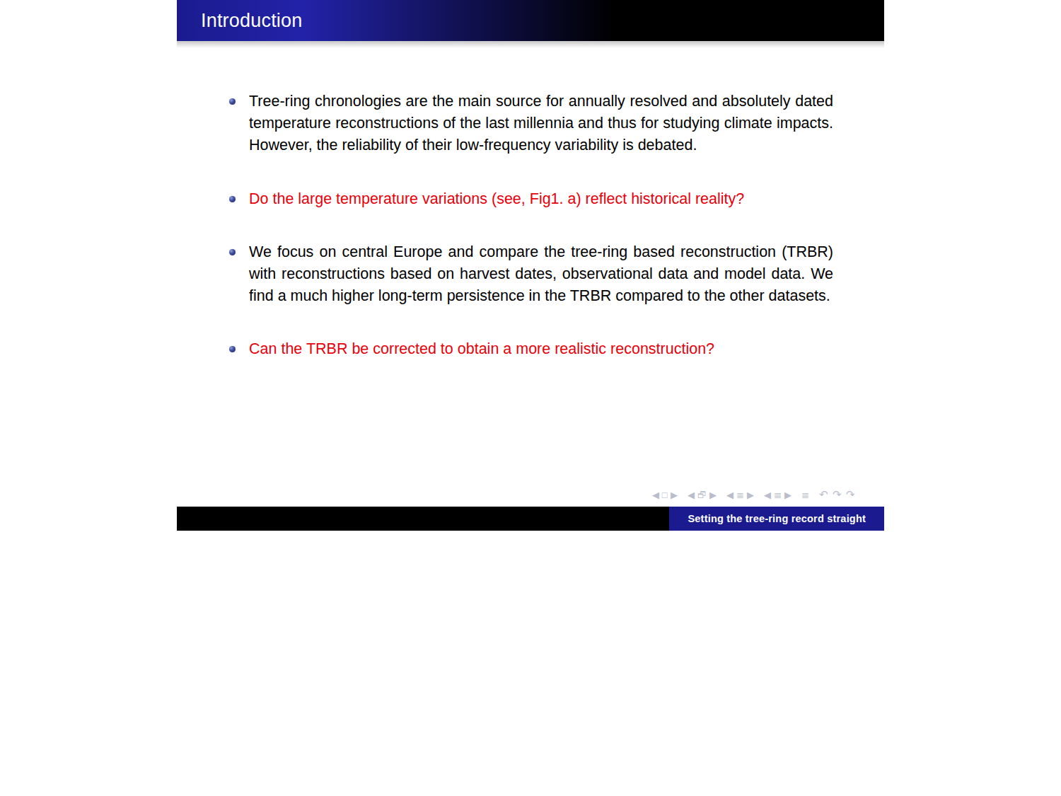Introduction
Tree-ring chronologies are the main source for annually resolved and absolutely dated temperature reconstructions of the last millennia and thus for studying climate impacts. However, the reliability of their low-frequency variability is debated.
Do the large temperature variations (see, Fig1. a) reflect historical reality?
We focus on central Europe and compare the tree-ring based reconstruction (TRBR) with reconstructions based on harvest dates, observational data and model data. We find a much higher long-term persistence in the TRBR compared to the other datasets.
Can the TRBR be corrected to obtain a more realistic reconstruction?
◀□▶ ◀🗗▶ ◀≣▶ ◀≣▶ ≣ ↶ ↷ ↷
Setting the tree-ring record straight